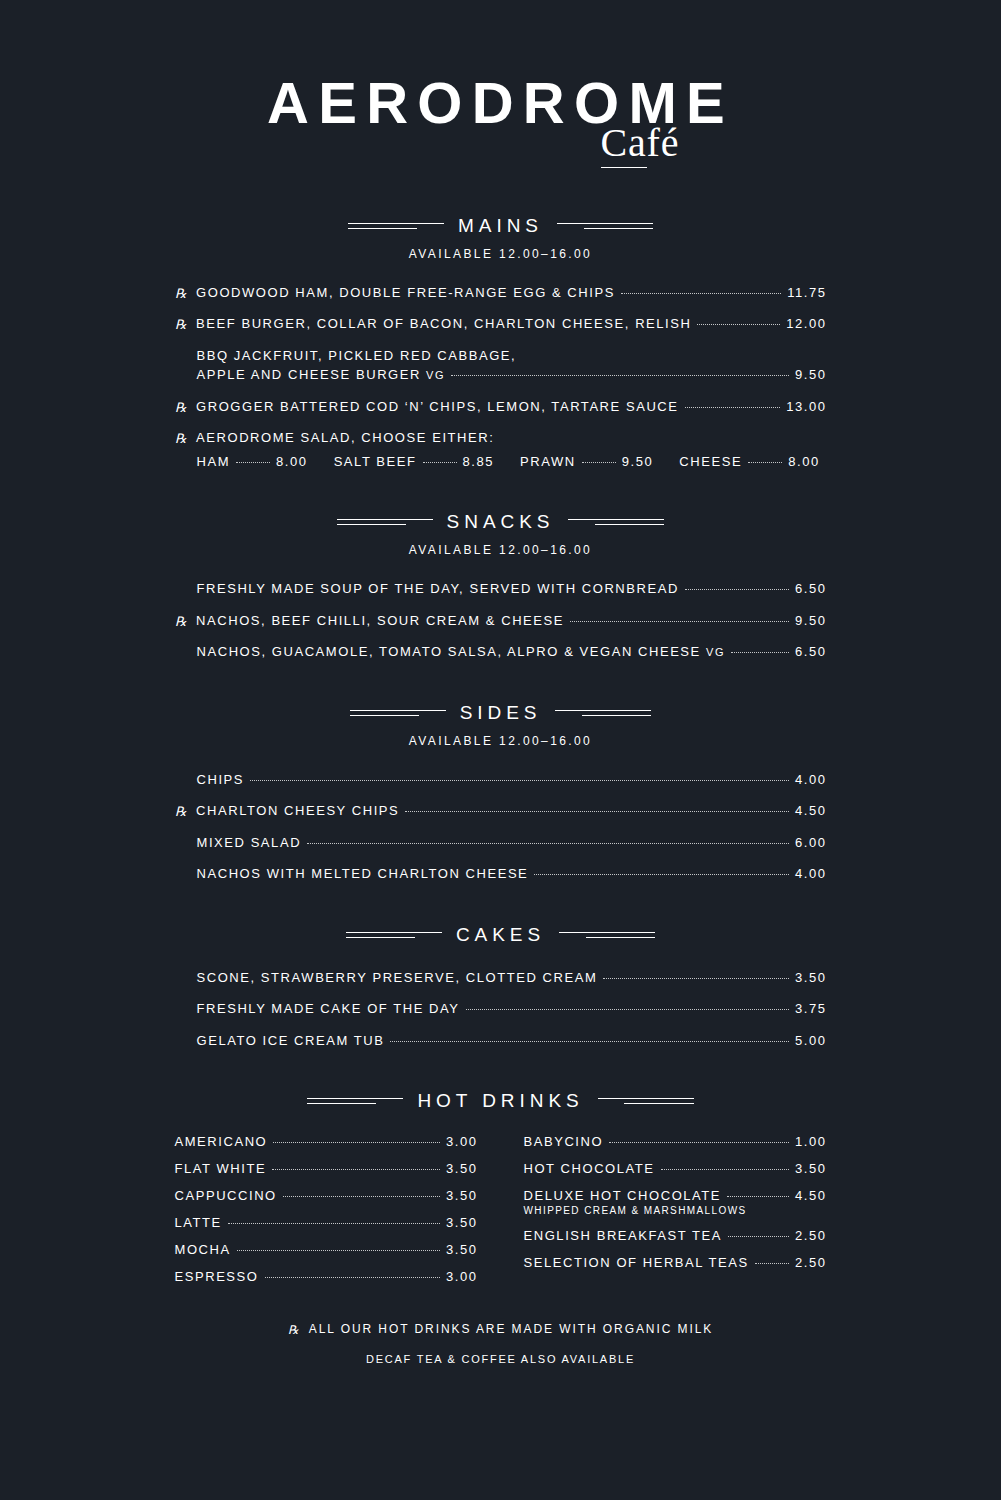AERODROME
Café
MAINS
AVAILABLE 12.00–16.00
℞GOODWOOD HAM, DOUBLE FREE-RANGE EGG & CHIPS 11.75
℞BEEF BURGER, COLLAR OF BACON, CHARLTON CHEESE, RELISH 12.00
BBQ JACKFRUIT, PICKLED RED CABBAGE,
APPLE AND CHEESE BURGER VG 9.50
℞GROGGER BATTERED COD ‘N’ CHIPS, LEMON, TARTARE SAUCE 13.00
℞AERODROME SALAD, CHOOSE EITHER:
HAM 8.00 SALT BEEF 8.85 PRAWN 9.50 CHEESE 8.00
SNACKS
AVAILABLE 12.00–16.00
FRESHLY MADE SOUP OF THE DAY, SERVED WITH CORNBREAD 6.50
℞NACHOS, BEEF CHILLI, SOUR CREAM & CHEESE 9.50
NACHOS, GUACAMOLE, TOMATO SALSA, ALPRO & VEGAN CHEESE VG 6.50
SIDES
AVAILABLE 12.00–16.00
CHIPS 4.00
℞CHARLTON CHEESY CHIPS 4.50
MIXED SALAD 6.00
NACHOS WITH MELTED CHARLTON CHEESE 4.00
CAKES
SCONE, STRAWBERRY PRESERVE, CLOTTED CREAM 3.50
FRESHLY MADE CAKE OF THE DAY 3.75
GELATO ICE CREAM TUB 5.00
HOT DRINKS
AMERICANO 3.00
FLAT WHITE 3.50
CAPPUCCINO 3.50
LATTE 3.50
MOCHA 3.50
ESPRESSO 3.00
BABYCINO 1.00
HOT CHOCOLATE 3.50
DELUXE HOT CHOCOLATE 4.50
WHIPPED CREAM & MARSHMALLOWS
ENGLISH BREAKFAST TEA 2.50
SELECTION OF HERBAL TEAS 2.50
℞ALL OUR HOT DRINKS ARE MADE WITH ORGANIC MILK
DECAF TEA & COFFEE ALSO AVAILABLE